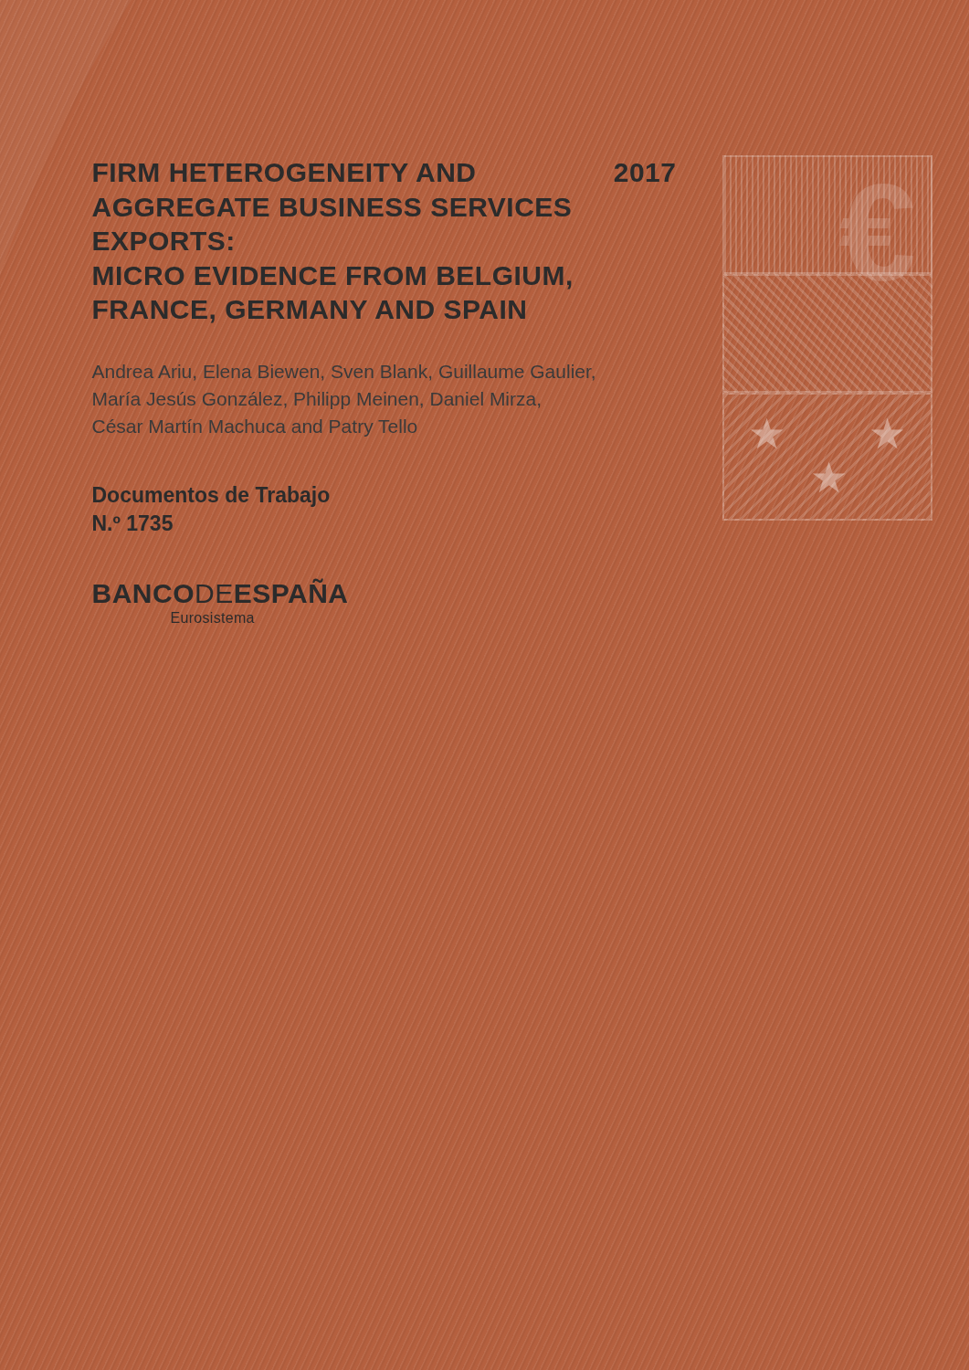€ ★ ★ ★
2017 Firm heterogeneity and aggregate business services exports:
micro evidence from Belgium, France, Germany and Spain
Andrea Ariu, Elena Biewen, Sven Blank, Guillaume Gaulier,
María Jesús González, Philipp Meinen, Daniel Mirza,
César Martín Machuca and Patry Tello
Documentos de Trabajo
N.º 1735
BANCODEESPAÑA Eurosistema